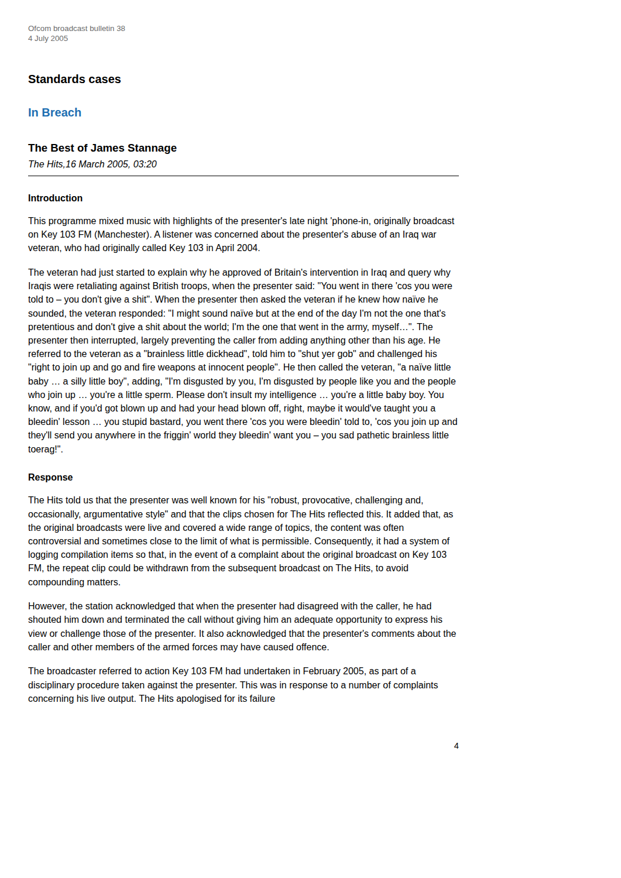Ofcom broadcast bulletin 38
4 July 2005
Standards cases
In Breach
The Best of James Stannage
The Hits,16 March 2005, 03:20
Introduction
This programme mixed music with highlights of the presenter's late night 'phone-in, originally broadcast on Key 103 FM (Manchester). A listener was concerned about the presenter's abuse of an Iraq war veteran, who had originally called Key 103 in April 2004.
The veteran had just started to explain why he approved of Britain's intervention in Iraq and query why Iraqis were retaliating against British troops, when the presenter said: "You went in there 'cos you were told to – you don't give a shit". When the presenter then asked the veteran if he knew how naïve he sounded, the veteran responded: "I might sound naïve but at the end of the day I'm not the one that's pretentious and don't give a shit about the world; I'm the one that went in the army, myself…". The presenter then interrupted, largely preventing the caller from adding anything other than his age. He referred to the veteran as a "brainless little dickhead", told him to "shut yer gob" and challenged his "right to join up and go and fire weapons at innocent people". He then called the veteran, "a naïve little baby … a silly little boy", adding, "I'm disgusted by you, I'm disgusted by people like you and the people who join up … you're a little sperm. Please don't insult my intelligence … you're a little baby boy. You know, and if you'd got blown up and had your head blown off, right, maybe it would've taught you a bleedin' lesson … you stupid bastard, you went there 'cos you were bleedin' told to, 'cos you join up and they'll send you anywhere in the friggin' world they bleedin' want you – you sad pathetic brainless little toerag!".
Response
The Hits told us that the presenter was well known for his "robust, provocative, challenging and, occasionally, argumentative style" and that the clips chosen for The Hits reflected this. It added that, as the original broadcasts were live and covered a wide range of topics, the content was often controversial and sometimes close to the limit of what is permissible. Consequently, it had a system of logging compilation items so that, in the event of a complaint about the original broadcast on Key 103 FM, the repeat clip could be withdrawn from the subsequent broadcast on The Hits, to avoid compounding matters.
However, the station acknowledged that when the presenter had disagreed with the caller, he had shouted him down and terminated the call without giving him an adequate opportunity to express his view or challenge those of the presenter. It also acknowledged that the presenter's comments about the caller and other members of the armed forces may have caused offence.
The broadcaster referred to action Key 103 FM had undertaken in February 2005, as part of a disciplinary procedure taken against the presenter. This was in response to a number of complaints concerning his live output. The Hits apologised for its failure
4